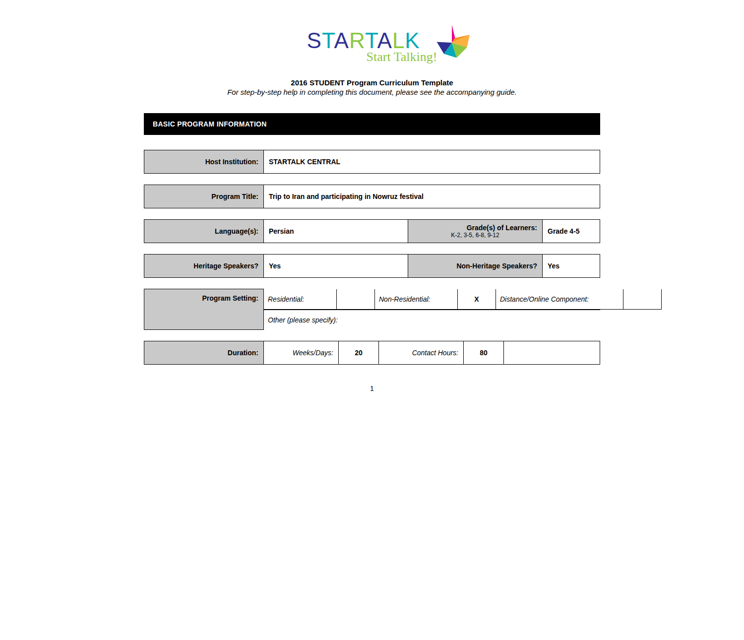STARTALK
Start Talking!
2016 STUDENT Program Curriculum Template
For step-by-step help in completing this document, please see the accompanying guide.
BASIC PROGRAM INFORMATION
| Host Institution: | STARTALK CENTRAL |
| Program Title: | Trip to Iran and participating in Nowruz festival |
| Language(s): | Persian | Grade(s) of Learners: K-2, 3-5, 6-8, 9-12 | Grade 4-5 |
| Heritage Speakers? | Yes | Non-Heritage Speakers? | Yes |
| Program Setting: | / Residential: / / Non-Residential: / X / Distance/Online Component: / / / |
| / Other (please specify): / |
| Duration: | Weeks/Days: | 20 | Contact Hours: | 80 | |
1